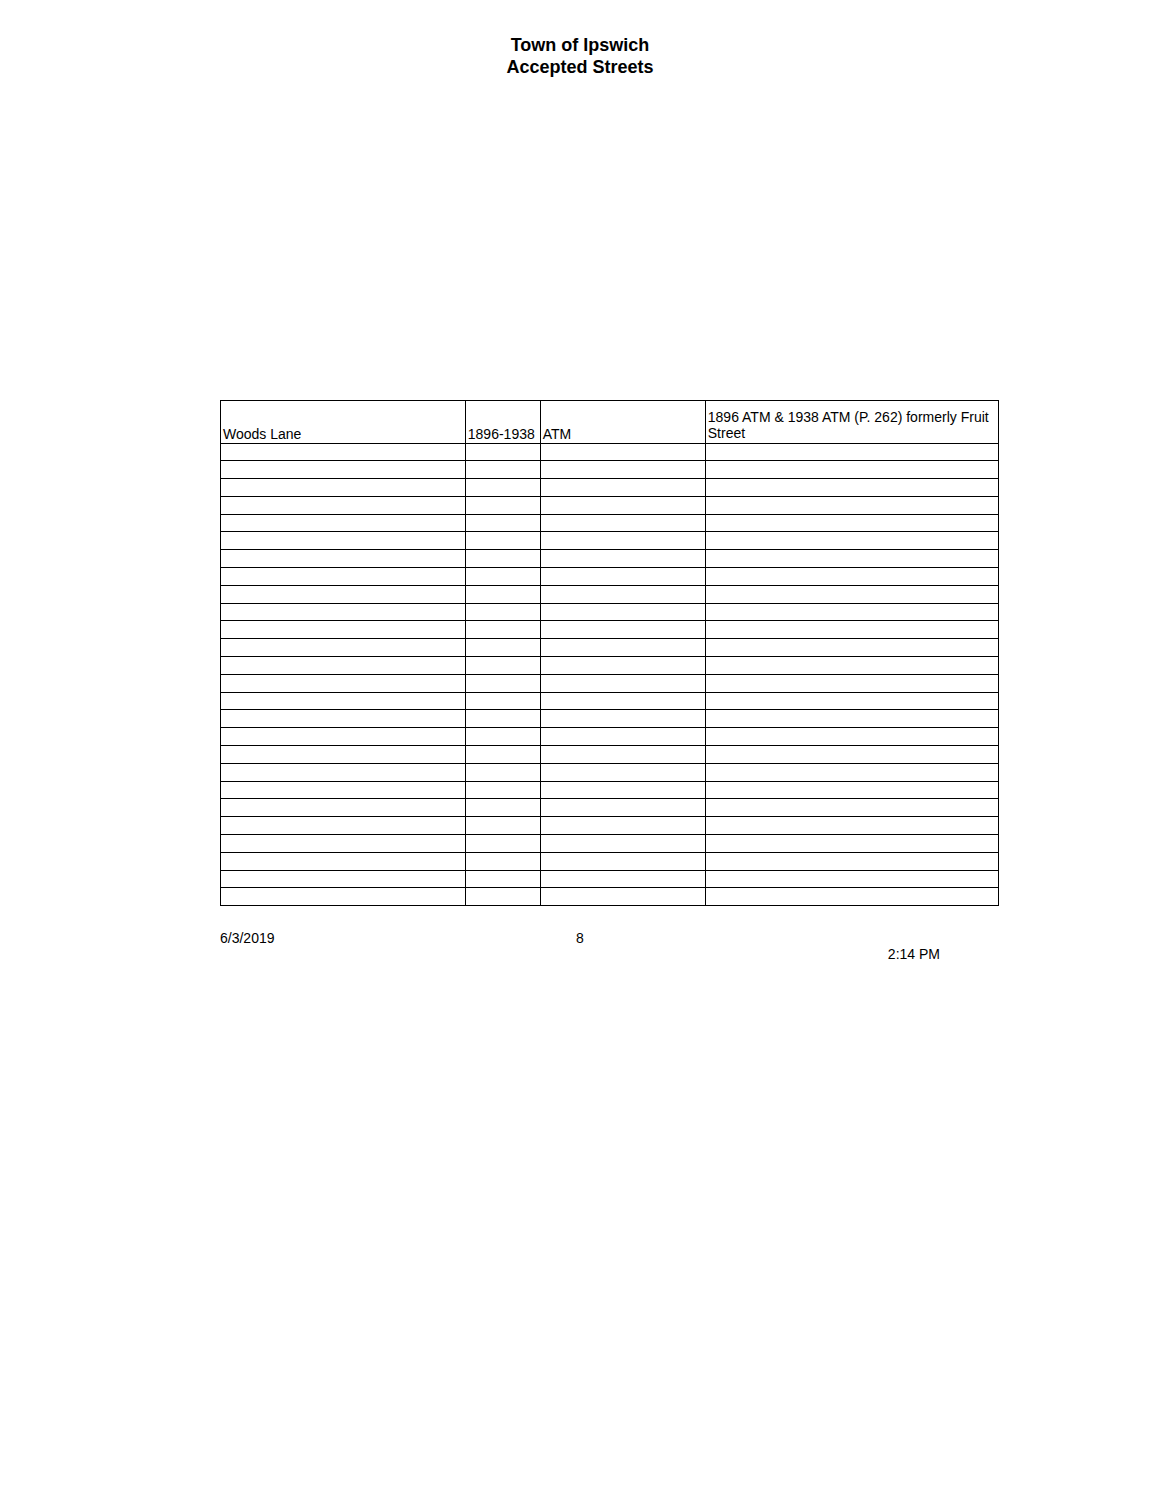Town of Ipswich
Accepted Streets
| Woods Lane | 1896-1938 | ATM | 1896 ATM & 1938 ATM (P. 262) formerly Fruit Street |
6/3/2019
8
2:14 PM